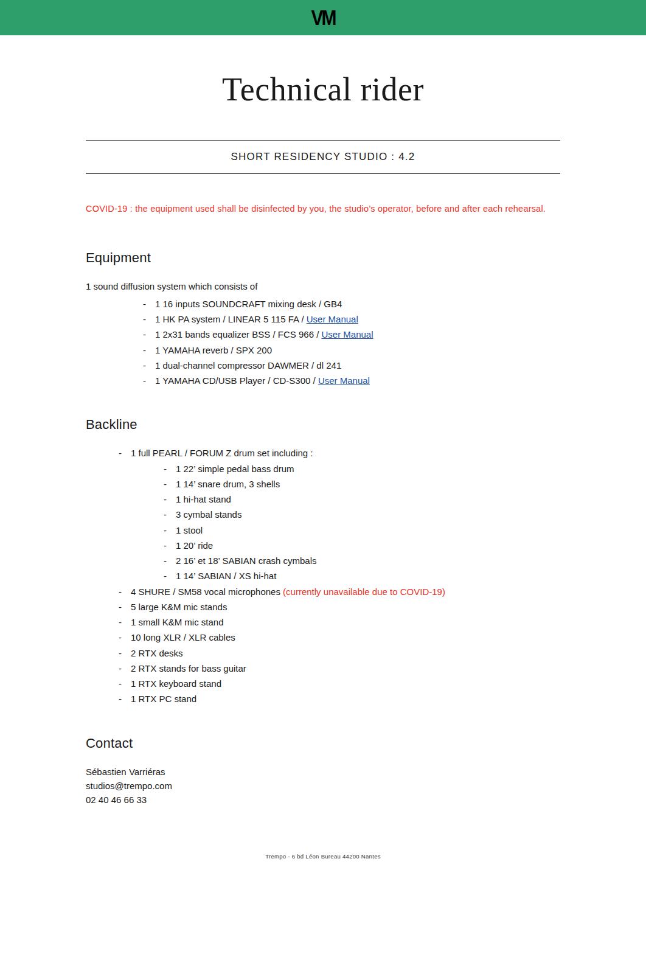VM
Technical rider
SHORT RESIDENCY STUDIO : 4.2
COVID-19 : the equipment used shall be disinfected by you, the studio’s operator, before and after each rehearsal.
Equipment
1 sound diffusion system which consists of
1 16 inputs SOUNDCRAFT mixing desk / GB4
1 HK PA system / LINEAR 5 115 FA / User Manual
1 2x31 bands equalizer BSS / FCS 966 / User Manual
1 YAMAHA reverb / SPX 200
1 dual-channel compressor DAWMER / dl 241
1 YAMAHA CD/USB Player / CD-S300 / User Manual
Backline
1 full PEARL / FORUM Z drum set including :
1 22’ simple pedal bass drum
1 14’ snare drum, 3 shells
1 hi-hat stand
3 cymbal stands
1 stool
1 20’ ride
2 16’ et 18’ SABIAN crash cymbals
1 14’ SABIAN / XS hi-hat
4 SHURE / SM58 vocal microphones (currently unavailable due to COVID-19)
5 large K&M mic stands
1 small K&M mic stand
10 long XLR / XLR cables
2 RTX desks
2 RTX stands for bass guitar
1 RTX keyboard stand
1 RTX PC stand
Contact
Sébastien Varriéras
studios@trempo.com
02 40 46 66 33
Trempo - 6 bd Léon Bureau 44200 Nantes